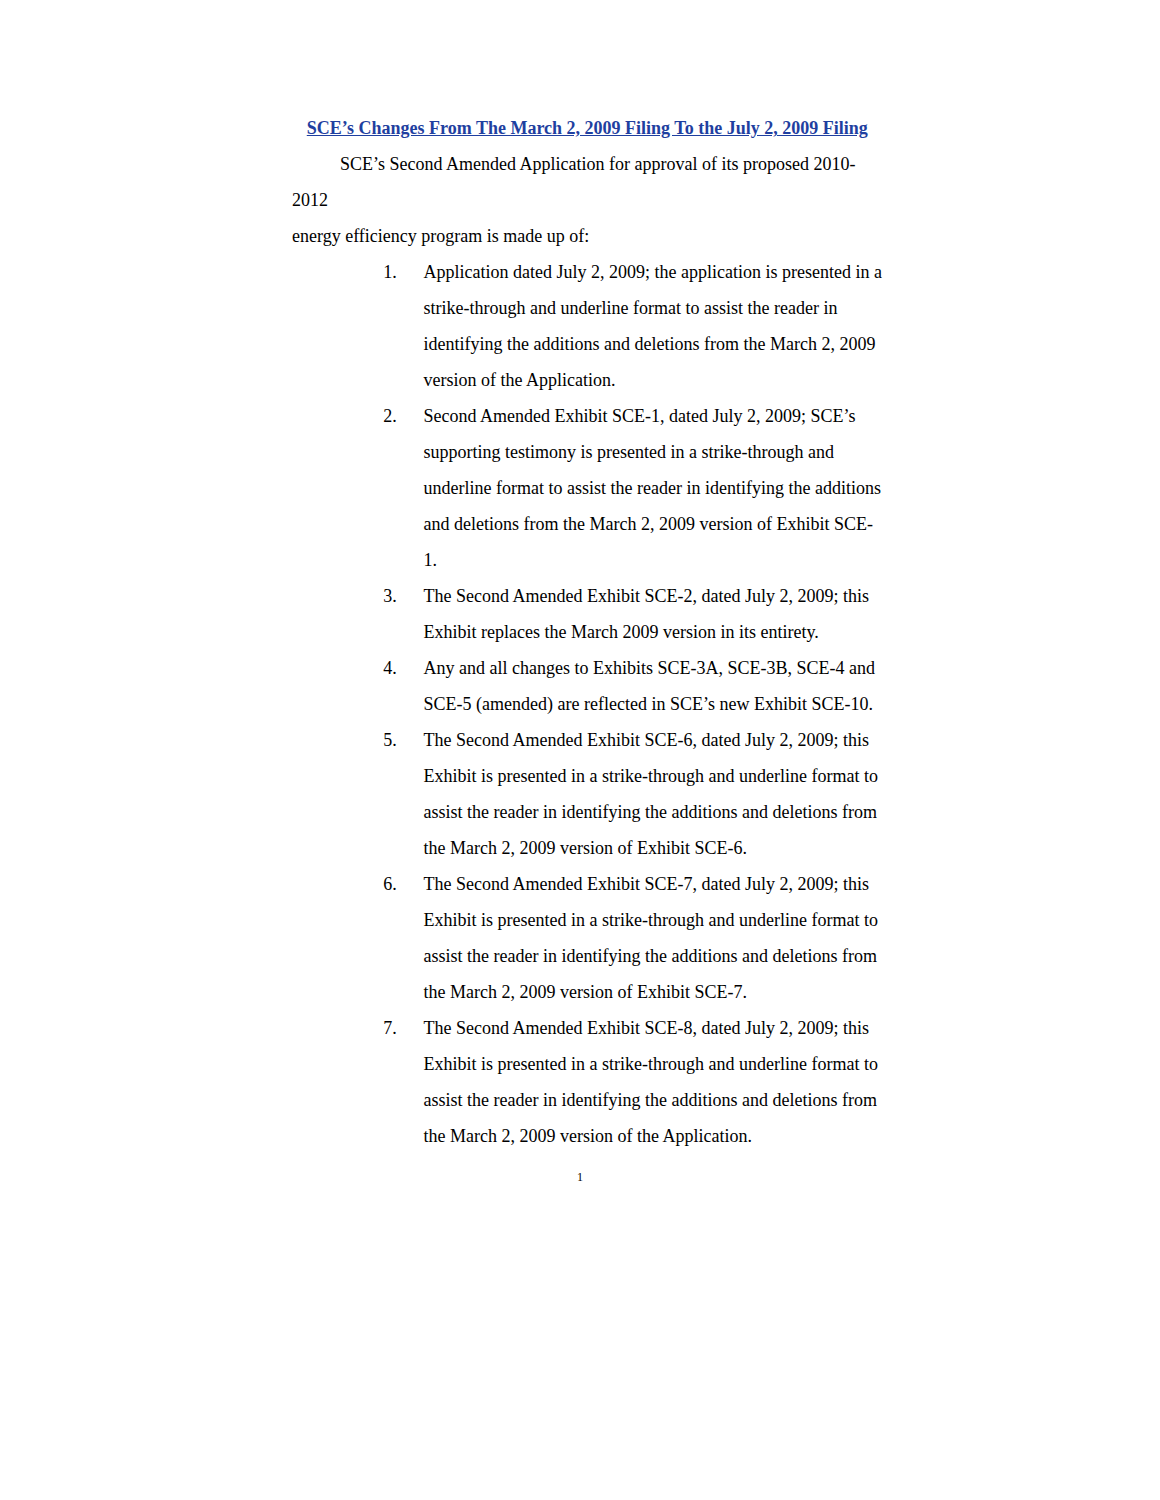SCE’s Changes From The March 2, 2009 Filing To the July 2, 2009 Filing
SCE’s Second Amended Application for approval of its proposed 2010-2012
energy efficiency program is made up of:
Application dated July 2, 2009; the application is presented in a strike-through and underline format to assist the reader in identifying the additions and deletions from the March 2, 2009 version of the Application.
Second Amended Exhibit SCE-1, dated July 2, 2009; SCE’s supporting testimony is presented in a strike-through and underline format to assist the reader in identifying the additions and deletions from the March 2, 2009 version of Exhibit SCE-1.
The Second Amended Exhibit SCE-2, dated July 2, 2009; this Exhibit replaces the March 2009 version in its entirety.
Any and all changes to Exhibits SCE-3A, SCE-3B, SCE-4 and SCE-5 (amended) are reflected in SCE’s new Exhibit SCE-10.
The Second Amended Exhibit SCE-6, dated July 2, 2009; this Exhibit is presented in a strike-through and underline format to assist the reader in identifying the additions and deletions from the March 2, 2009 version of Exhibit SCE-6.
The Second Amended Exhibit SCE-7, dated July 2, 2009; this Exhibit is presented in a strike-through and underline format to assist the reader in identifying the additions and deletions from the March 2, 2009 version of Exhibit SCE-7.
The Second Amended Exhibit SCE-8, dated July 2, 2009; this Exhibit is presented in a strike-through and underline format to assist the reader in identifying the additions and deletions from the March 2, 2009 version of the Application.
1